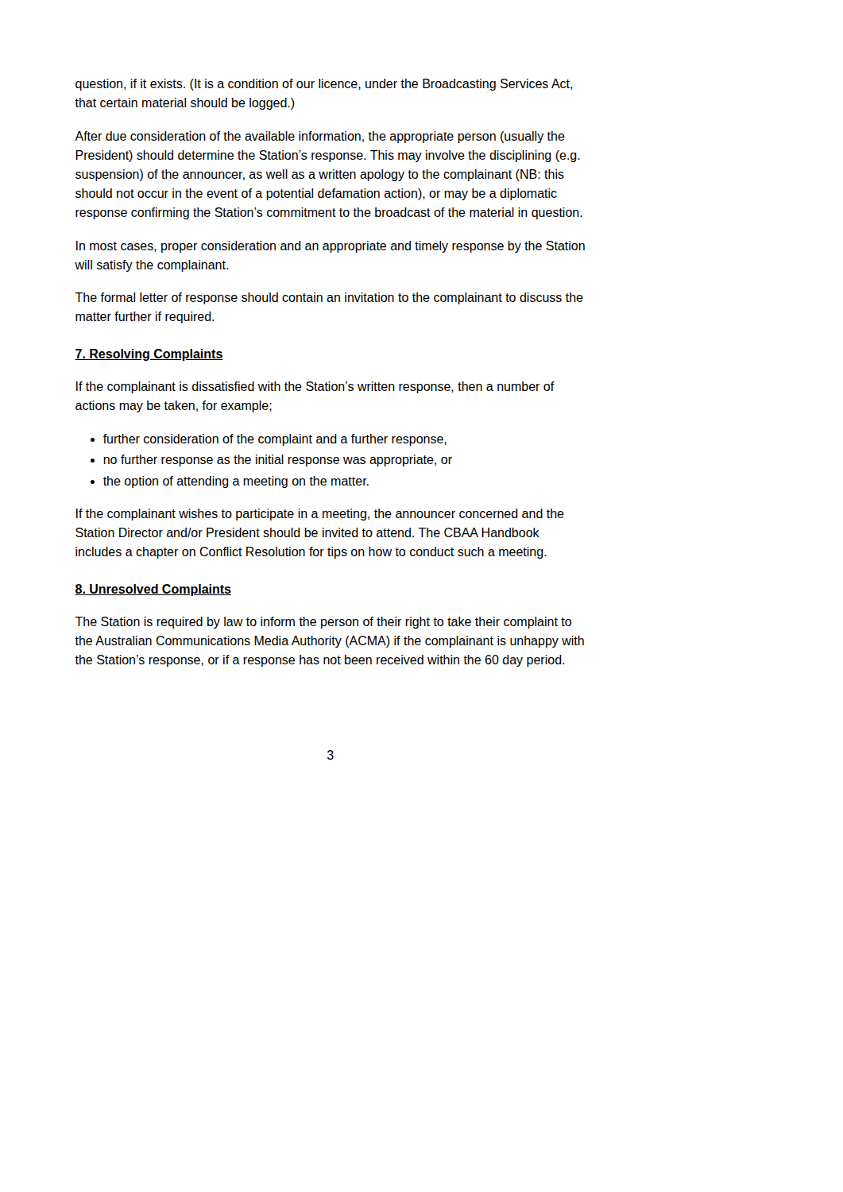question, if it exists. (It is a condition of our licence, under the Broadcasting Services Act, that certain material should be logged.)
After due consideration of the available information, the appropriate person (usually the President) should determine the Station’s response. This may involve the disciplining (e.g. suspension) of the announcer, as well as a written apology to the complainant (NB: this should not occur in the event of a potential defamation action), or may be a diplomatic response confirming the Station’s commitment to the broadcast of the material in question.
In most cases, proper consideration and an appropriate and timely response by the Station will satisfy the complainant.
The formal letter of response should contain an invitation to the complainant to discuss the matter further if required.
7. Resolving Complaints
If the complainant is dissatisfied with the Station’s written response, then a number of actions may be taken, for example;
further consideration of the complaint and a further response,
no further response as the initial response was appropriate, or
the option of attending a meeting on the matter.
If the complainant wishes to participate in a meeting, the announcer concerned and the Station Director and/or President should be invited to attend. The CBAA Handbook includes a chapter on Conflict Resolution for tips on how to conduct such a meeting.
8. Unresolved Complaints
The Station is required by law to inform the person of their right to take their complaint to the Australian Communications Media Authority (ACMA) if the complainant is unhappy with the Station’s response, or if a response has not been received within the 60 day period.
3